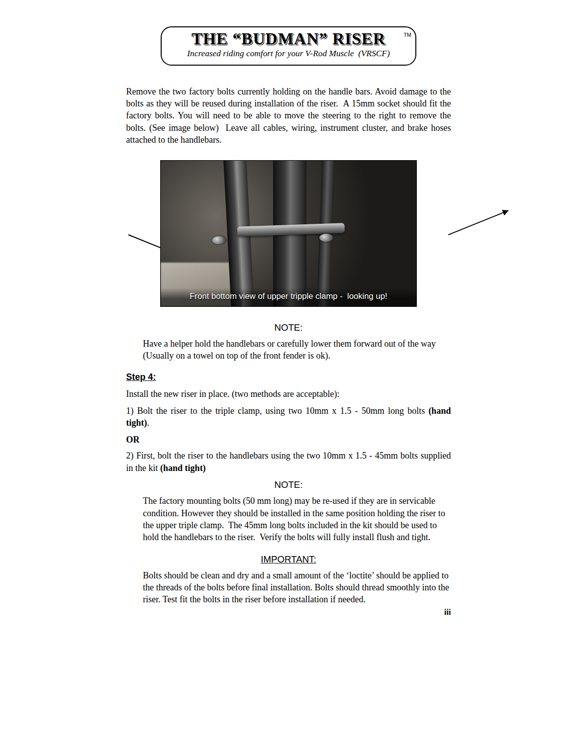TM
THE “BUDMAN” RISER
Increased riding comfort for your V-Rod Muscle (VRSCF)
Remove the two factory bolts currently holding on the handle bars. Avoid damage to the bolts as they will be reused during installation of the riser. A 15mm socket should fit the factory bolts. You will need to be able to move the steering to the right to remove the bolts. (See image below) Leave all cables, wiring, instrument cluster, and brake hoses attached to the handlebars.
Front bottom view of upper tripple clamp - looking up!
NOTE:
Have a helper hold the handlebars or carefully lower them forward out of the way (Usually on a towel on top of the front fender is ok).
Step 4:
Install the new riser in place. (two methods are acceptable):
1) Bolt the riser to the triple clamp, using two 10mm x 1.5 - 50mm long bolts (hand tight).
OR
2) First, bolt the riser to the handlebars using the two 10mm x 1.5 - 45mm bolts supplied in the kit (hand tight)
NOTE:
The factory mounting bolts (50 mm long) may be re-used if they are in servicable condition. However they should be installed in the same position holding the riser to the upper triple clamp. The 45mm long bolts included in the kit should be used to hold the handlebars to the riser. Verify the bolts will fully install flush and tight.
IMPORTANT:
Bolts should be clean and dry and a small amount of the ‘loctite’ should be applied to the threads of the bolts before final installation. Bolts should thread smoothly into the riser. Test fit the bolts in the riser before installation if needed.
iii